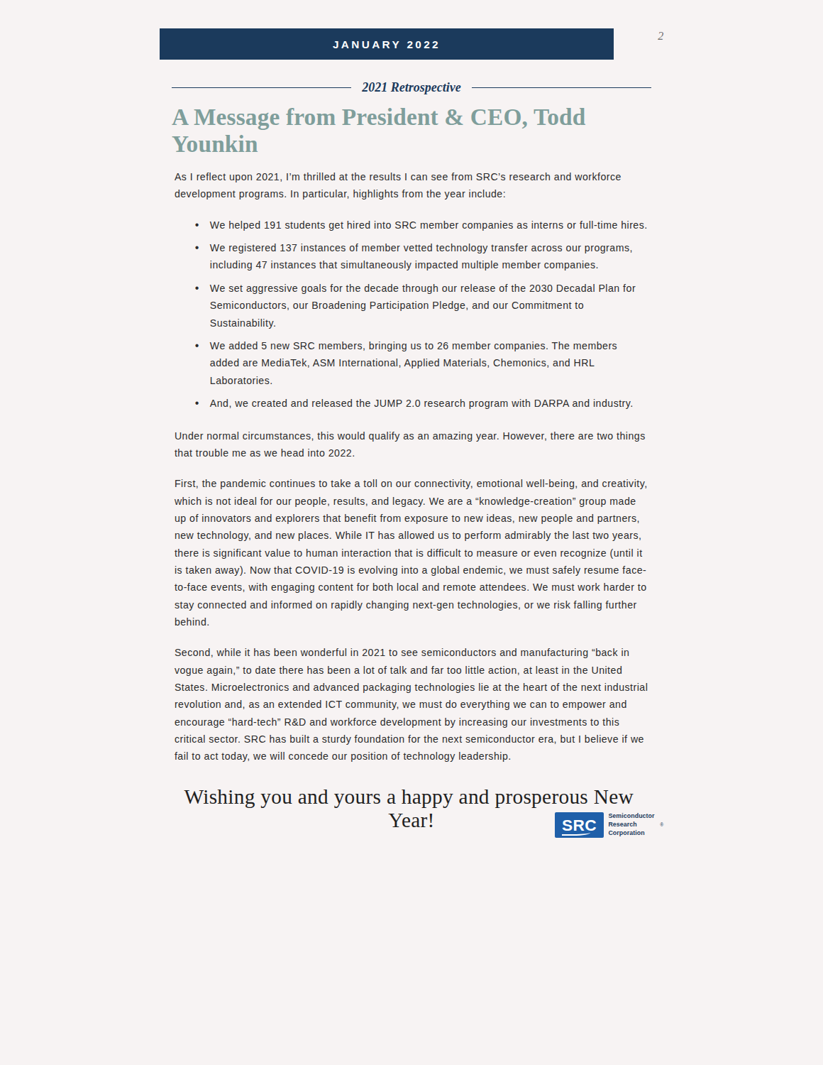January 2022
2
2021 Retrospective
A Message from President & CEO, Todd Younkin
As I reflect upon 2021, I’m thrilled at the results I can see from SRC’s research and workforce development programs. In particular, highlights from the year include:
We helped 191 students get hired into SRC member companies as interns or full-time hires.
We registered 137 instances of member vetted technology transfer across our programs, including 47 instances that simultaneously impacted multiple member companies.
We set aggressive goals for the decade through our release of the 2030 Decadal Plan for Semiconductors, our Broadening Participation Pledge, and our Commitment to Sustainability.
We added 5 new SRC members, bringing us to 26 member companies. The members added are MediaTek, ASM International, Applied Materials, Chemonics, and HRL Laboratories.
And, we created and released the JUMP 2.0 research program with DARPA and industry.
Under normal circumstances, this would qualify as an amazing year. However, there are two things that trouble me as we head into 2022.
First, the pandemic continues to take a toll on our connectivity, emotional well-being, and creativity, which is not ideal for our people, results, and legacy. We are a “knowledge-creation” group made up of innovators and explorers that benefit from exposure to new ideas, new people and partners, new technology, and new places. While IT has allowed us to perform admirably the last two years, there is significant value to human interaction that is difficult to measure or even recognize (until it is taken away). Now that COVID-19 is evolving into a global endemic, we must safely resume face-to-face events, with engaging content for both local and remote attendees. We must work harder to stay connected and informed on rapidly changing next-gen technologies, or we risk falling further behind.
Second, while it has been wonderful in 2021 to see semiconductors and manufacturing “back in vogue again,” to date there has been a lot of talk and far too little action, at least in the United States. Microelectronics and advanced packaging technologies lie at the heart of the next industrial revolution and, as an extended ICT community, we must do everything we can to empower and encourage “hard-tech” R&D and workforce development by increasing our investments to this critical sector. SRC has built a sturdy foundation for the next semiconductor era, but I believe if we fail to act today, we will concede our position of technology leadership.
Wishing you and yours a happy and prosperous New Year!
SRC
Semiconductor
Research
Corporation
®